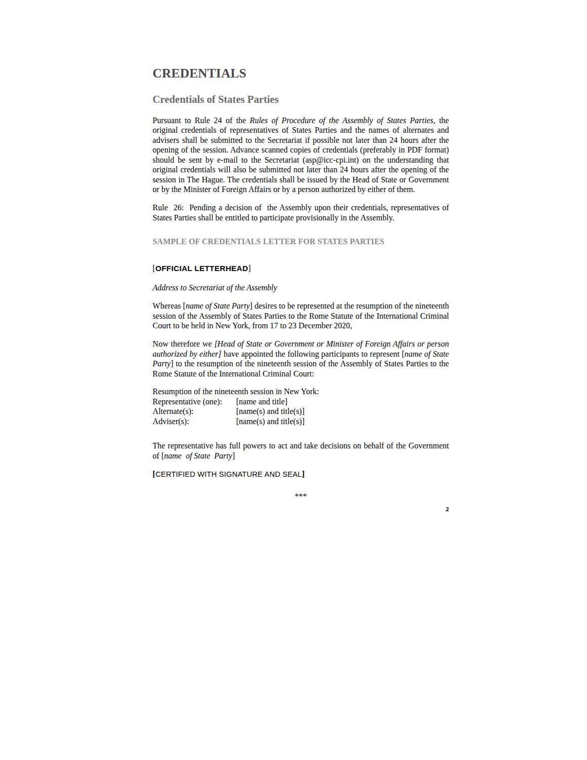CREDENTIALS
Credentials of States Parties
Pursuant to Rule 24 of the Rules of Procedure of the Assembly of States Parties, the original credentials of representatives of States Parties and the names of alternates and advisers shall be submitted to the Secretariat if possible not later than 24 hours after the opening of the session. Advance scanned copies of credentials (preferably in PDF format) should be sent by e-mail to the Secretariat (asp@icc-cpi.int) on the understanding that original credentials will also be submitted not later than 24 hours after the opening of the session in The Hague. The credentials shall be issued by the Head of State or Government or by the Minister of Foreign Affairs or by a person authorized by either of them.
Rule 26: Pending a decision of the Assembly upon their credentials, representatives of States Parties shall be entitled to participate provisionally in the Assembly.
SAMPLE OF CREDENTIALS LETTER FOR STATES PARTIES
[OFFICIAL LETTERHEAD]
Address to Secretariat of the Assembly
Whereas [name of State Party] desires to be represented at the resumption of the nineteenth session of the Assembly of States Parties to the Rome Statute of the International Criminal Court to be held in New York, from 17 to 23 December 2020,
Now therefore we [Head of State or Government or Minister of Foreign Affairs or person authorized by either] have appointed the following participants to represent [name of State Party] to the resumption of the nineteenth session of the Assembly of States Parties to the Rome Statute of the International Criminal Court:
Resumption of the nineteenth session in New York: Representative (one):[name and title] Alternate(s):[name(s) and title(s)] Adviser(s):[name(s) and title(s)]
The representative has full powers to act and take decisions on behalf of the Government of [name of State Party]
[CERTIFIED WITH SIGNATURE AND SEAL]
***
2